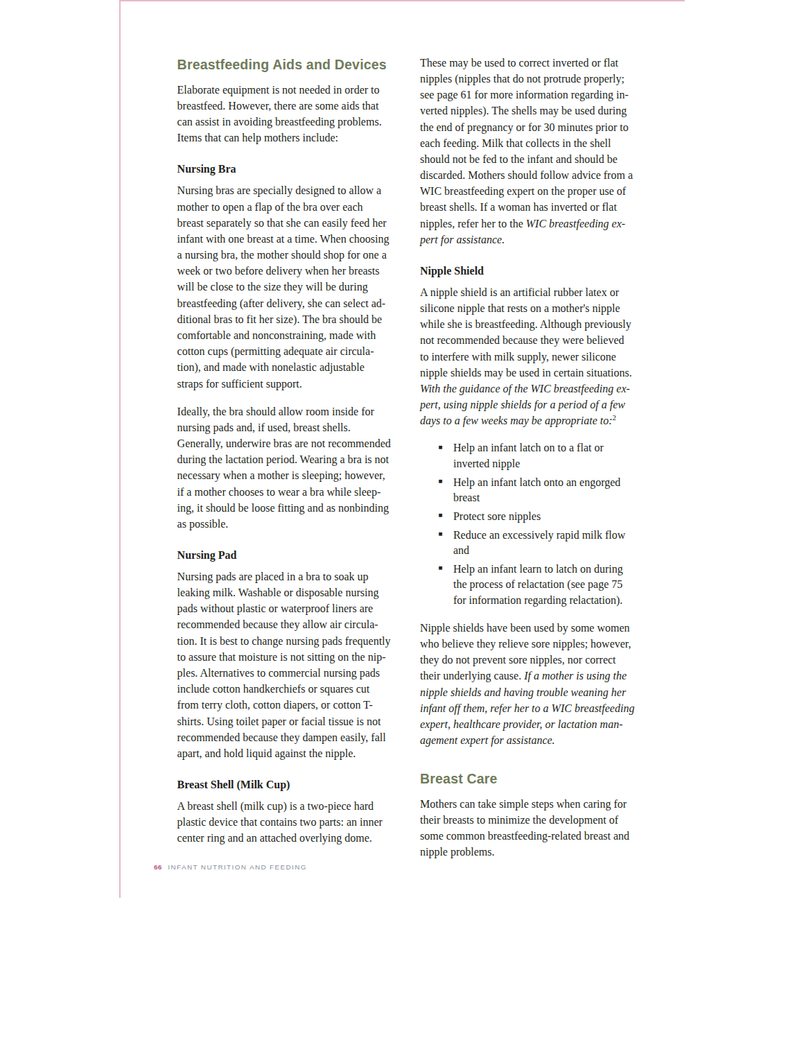Breastfeeding Aids and Devices
Elaborate equipment is not needed in order to breastfeed. However, there are some aids that can assist in avoiding breastfeeding problems. Items that can help mothers include:
Nursing Bra
Nursing bras are specially designed to allow a mother to open a flap of the bra over each breast separately so that she can easily feed her infant with one breast at a time. When choosing a nursing bra, the mother should shop for one a week or two before delivery when her breasts will be close to the size they will be during breastfeeding (after delivery, she can select additional bras to fit her size). The bra should be comfortable and nonconstraining, made with cotton cups (permitting adequate air circulation), and made with nonelastic adjustable straps for sufficient support.
Ideally, the bra should allow room inside for nursing pads and, if used, breast shells. Generally, underwire bras are not recommended during the lactation period. Wearing a bra is not necessary when a mother is sleeping; however, if a mother chooses to wear a bra while sleeping, it should be loose fitting and as nonbinding as possible.
Nursing Pad
Nursing pads are placed in a bra to soak up leaking milk. Washable or disposable nursing pads without plastic or waterproof liners are recommended because they allow air circulation. It is best to change nursing pads frequently to assure that moisture is not sitting on the nipples. Alternatives to commercial nursing pads include cotton handkerchiefs or squares cut from terry cloth, cotton diapers, or cotton T-shirts. Using toilet paper or facial tissue is not recommended because they dampen easily, fall apart, and hold liquid against the nipple.
Breast Shell (Milk Cup)
A breast shell (milk cup) is a two-piece hard plastic device that contains two parts: an inner center ring and an attached overlying dome.
These may be used to correct inverted or flat nipples (nipples that do not protrude properly; see page 61 for more information regarding inverted nipples). The shells may be used during the end of pregnancy or for 30 minutes prior to each feeding. Milk that collects in the shell should not be fed to the infant and should be discarded. Mothers should follow advice from a WIC breastfeeding expert on the proper use of breast shells. If a woman has inverted or flat nipples, refer her to the WIC breastfeeding expert for assistance.
Nipple Shield
A nipple shield is an artificial rubber latex or silicone nipple that rests on a mother's nipple while she is breastfeeding. Although previously not recommended because they were believed to interfere with milk supply, newer silicone nipple shields may be used in certain situations. With the guidance of the WIC breastfeeding expert, using nipple shields for a period of a few days to a few weeks may be appropriate to:2
Help an infant latch on to a flat or inverted nipple
Help an infant latch onto an engorged breast
Protect sore nipples
Reduce an excessively rapid milk flow and
Help an infant learn to latch on during the process of relactation (see page 75 for information regarding relactation).
Nipple shields have been used by some women who believe they relieve sore nipples; however, they do not prevent sore nipples, nor correct their underlying cause. If a mother is using the nipple shields and having trouble weaning her infant off them, refer her to a WIC breastfeeding expert, healthcare provider, or lactation management expert for assistance.
Breast Care
Mothers can take simple steps when caring for their breasts to minimize the development of some common breastfeeding-related breast and nipple problems.
66 INFANT NUTRITION AND FEEDING